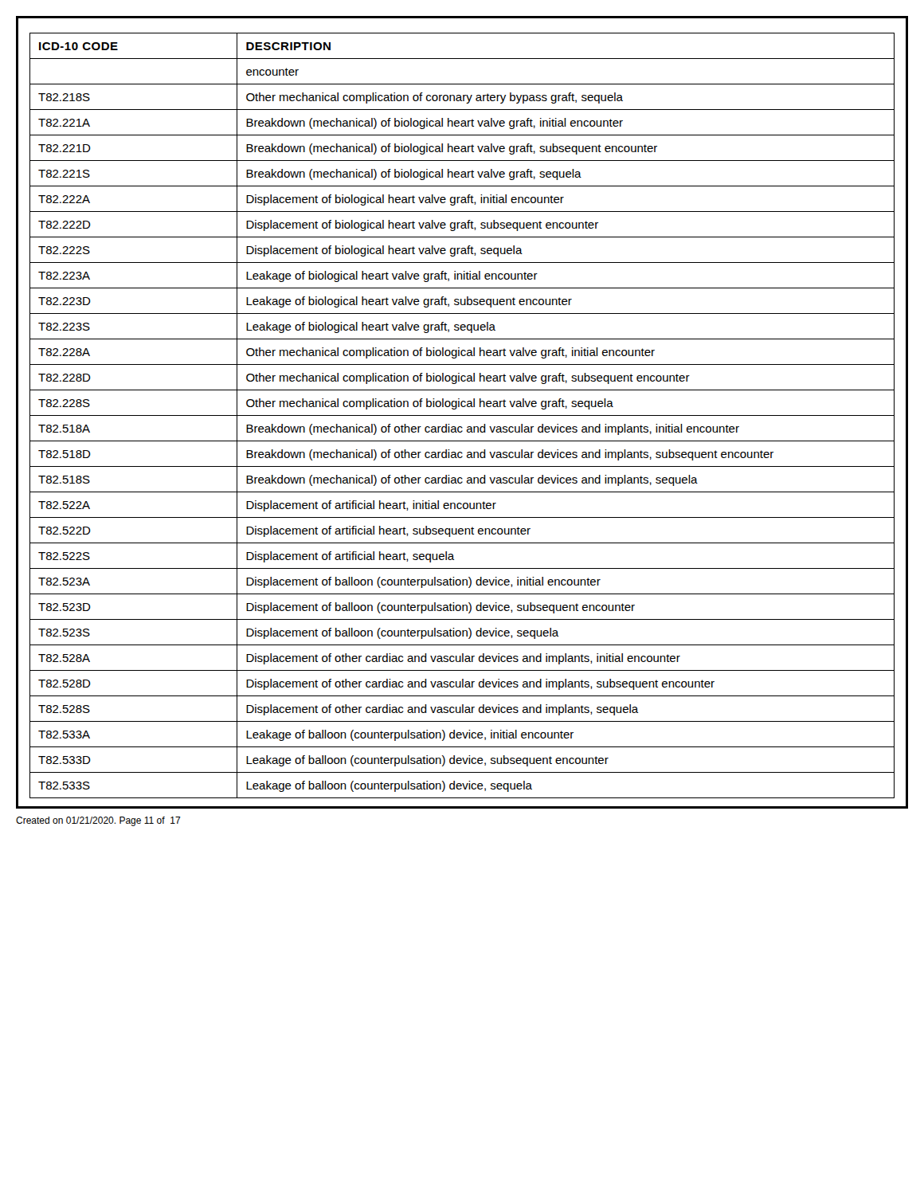| ICD-10 CODE | DESCRIPTION |
| --- | --- |
| | encounter |
| T82.218S | Other mechanical complication of coronary artery bypass graft, sequela |
| T82.221A | Breakdown (mechanical) of biological heart valve graft, initial encounter |
| T82.221D | Breakdown (mechanical) of biological heart valve graft, subsequent encounter |
| T82.221S | Breakdown (mechanical) of biological heart valve graft, sequela |
| T82.222A | Displacement of biological heart valve graft, initial encounter |
| T82.222D | Displacement of biological heart valve graft, subsequent encounter |
| T82.222S | Displacement of biological heart valve graft, sequela |
| T82.223A | Leakage of biological heart valve graft, initial encounter |
| T82.223D | Leakage of biological heart valve graft, subsequent encounter |
| T82.223S | Leakage of biological heart valve graft, sequela |
| T82.228A | Other mechanical complication of biological heart valve graft, initial encounter |
| T82.228D | Other mechanical complication of biological heart valve graft, subsequent encounter |
| T82.228S | Other mechanical complication of biological heart valve graft, sequela |
| T82.518A | Breakdown (mechanical) of other cardiac and vascular devices and implants, initial encounter |
| T82.518D | Breakdown (mechanical) of other cardiac and vascular devices and implants, subsequent encounter |
| T82.518S | Breakdown (mechanical) of other cardiac and vascular devices and implants, sequela |
| T82.522A | Displacement of artificial heart, initial encounter |
| T82.522D | Displacement of artificial heart, subsequent encounter |
| T82.522S | Displacement of artificial heart, sequela |
| T82.523A | Displacement of balloon (counterpulsation) device, initial encounter |
| T82.523D | Displacement of balloon (counterpulsation) device, subsequent encounter |
| T82.523S | Displacement of balloon (counterpulsation) device, sequela |
| T82.528A | Displacement of other cardiac and vascular devices and implants, initial encounter |
| T82.528D | Displacement of other cardiac and vascular devices and implants, subsequent encounter |
| T82.528S | Displacement of other cardiac and vascular devices and implants, sequela |
| T82.533A | Leakage of balloon (counterpulsation) device, initial encounter |
| T82.533D | Leakage of balloon (counterpulsation) device, subsequent encounter |
| T82.533S | Leakage of balloon (counterpulsation) device, sequela |
Created on 01/21/2020. Page 11 of 17